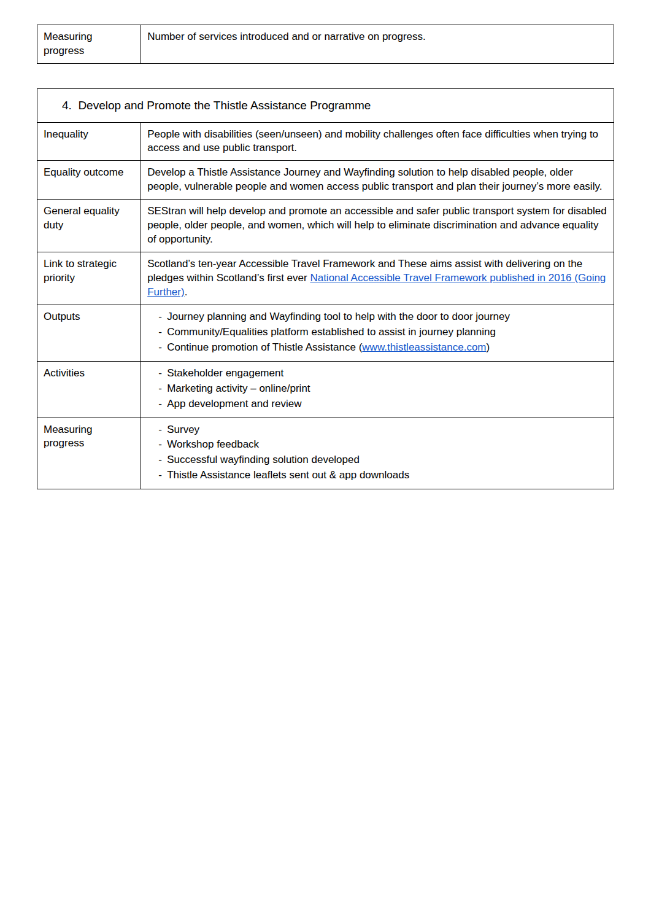| Measuring progress | Number of services introduced and or narrative on progress. |
| 4. Develop and Promote the Thistle Assistance Programme |
| Inequality | People with disabilities (seen/unseen) and mobility challenges often face difficulties when trying to access and use public transport. |
| Equality outcome | Develop a Thistle Assistance Journey and Wayfinding solution to help disabled people, older people, vulnerable people and women access public transport and plan their journey’s more easily. |
| General equality duty | SEStran will help develop and promote an accessible and safer public transport system for disabled people, older people, and women, which will help to eliminate discrimination and advance equality of opportunity. |
| Link to strategic priority | Scotland’s ten-year Accessible Travel Framework and These aims assist with delivering on the pledges within Scotland’s first ever National Accessible Travel Framework published in 2016 (Going Further) . |
| Outputs | Journey planning and Wayfinding tool to help with the door to door journey Community/Equalities platform established to assist in journey planning Continue promotion of Thistle Assistance ( www.thistleassistance.com ) |
| Activities | Stakeholder engagement Marketing activity – online/print App development and review |
| Measuring progress | Survey Workshop feedback Successful wayfinding solution developed Thistle Assistance leaflets sent out & app downloads |